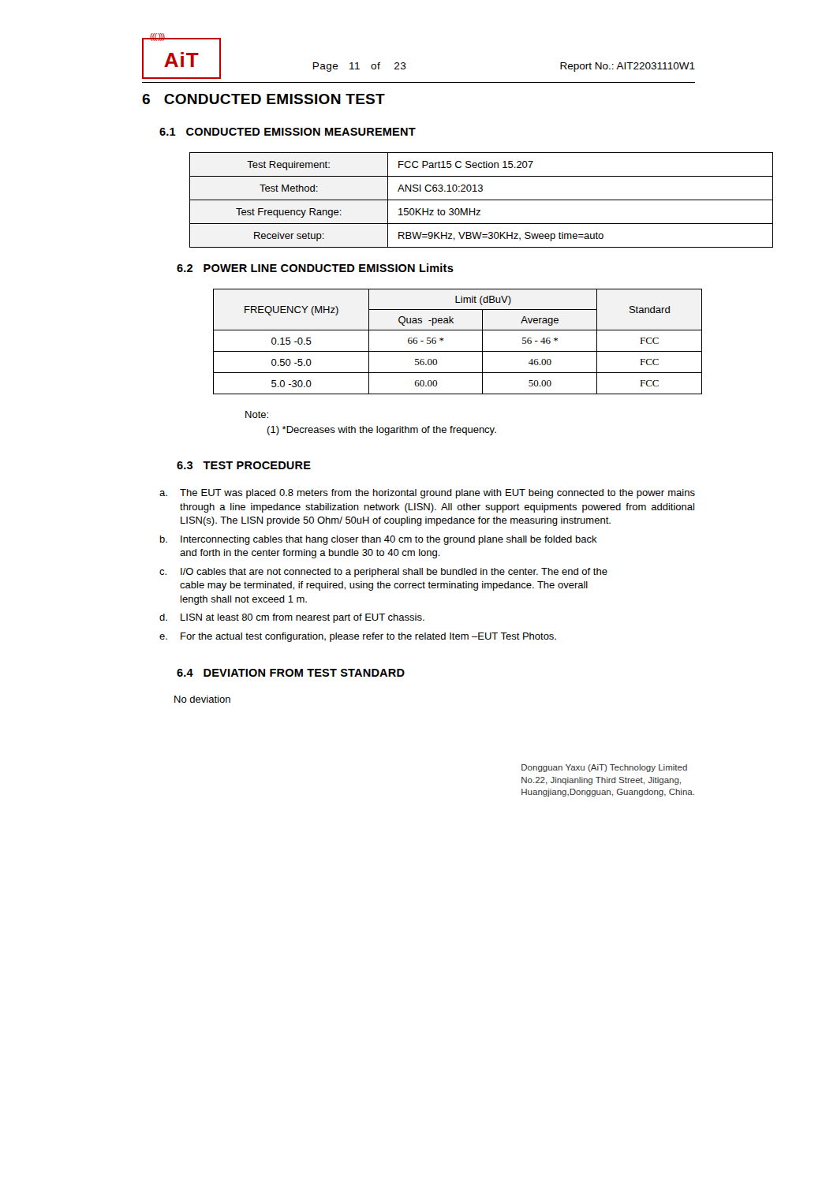((( )))
AiT
Page 11 of 23
Report No.: AIT22031110W1
6 CONDUCTED EMISSION TEST
6.1 CONDUCTED EMISSION MEASUREMENT
| Test Requirement: | FCC Part15 C Section 15.207 |
| Test Method: | ANSI C63.10:2013 |
| Test Frequency Range: | 150KHz to 30MHz |
| Receiver setup: | RBW=9KHz, VBW=30KHz, Sweep time=auto |
6.2 POWER LINE CONDUCTED EMISSION Limits
| FREQUENCY (MHz) | Limit (dBuV) | Standard |
| --- | --- | --- |
| Quas -peak | Average |
| 0.15 -0.5 | 66 - 56 * | 56 - 46 * | FCC |
| 0.50 -5.0 | 56.00 | 46.00 | FCC |
| 5.0 -30.0 | 60.00 | 50.00 | FCC |
Note:
(1) *Decreases with the logarithm of the frequency.
6.3 TEST PROCEDURE
The EUT was placed 0.8 meters from the horizontal ground plane with EUT being connected to the power mains through a line impedance stabilization network (LISN). All other support equipments powered from additional LISN(s). The LISN provide 50 Ohm/ 50uH of coupling impedance for the measuring instrument.
Interconnecting cables that hang closer than 40 cm to the ground plane shall be folded back
and forth in the center forming a bundle 30 to 40 cm long.
I/O cables that are not connected to a peripheral shall be bundled in the center. The end of the
cable may be terminated, if required, using the correct terminating impedance. The overall
length shall not exceed 1 m.
LISN at least 80 cm from nearest part of EUT chassis.
For the actual test configuration, please refer to the related Item –EUT Test Photos.
6.4 DEVIATION FROM TEST STANDARD
No deviation
Dongguan Yaxu (AiT) Technology Limited
No.22, Jinqianling Third Street, Jitigang,
Huangjiang,Dongguan, Guangdong, China.